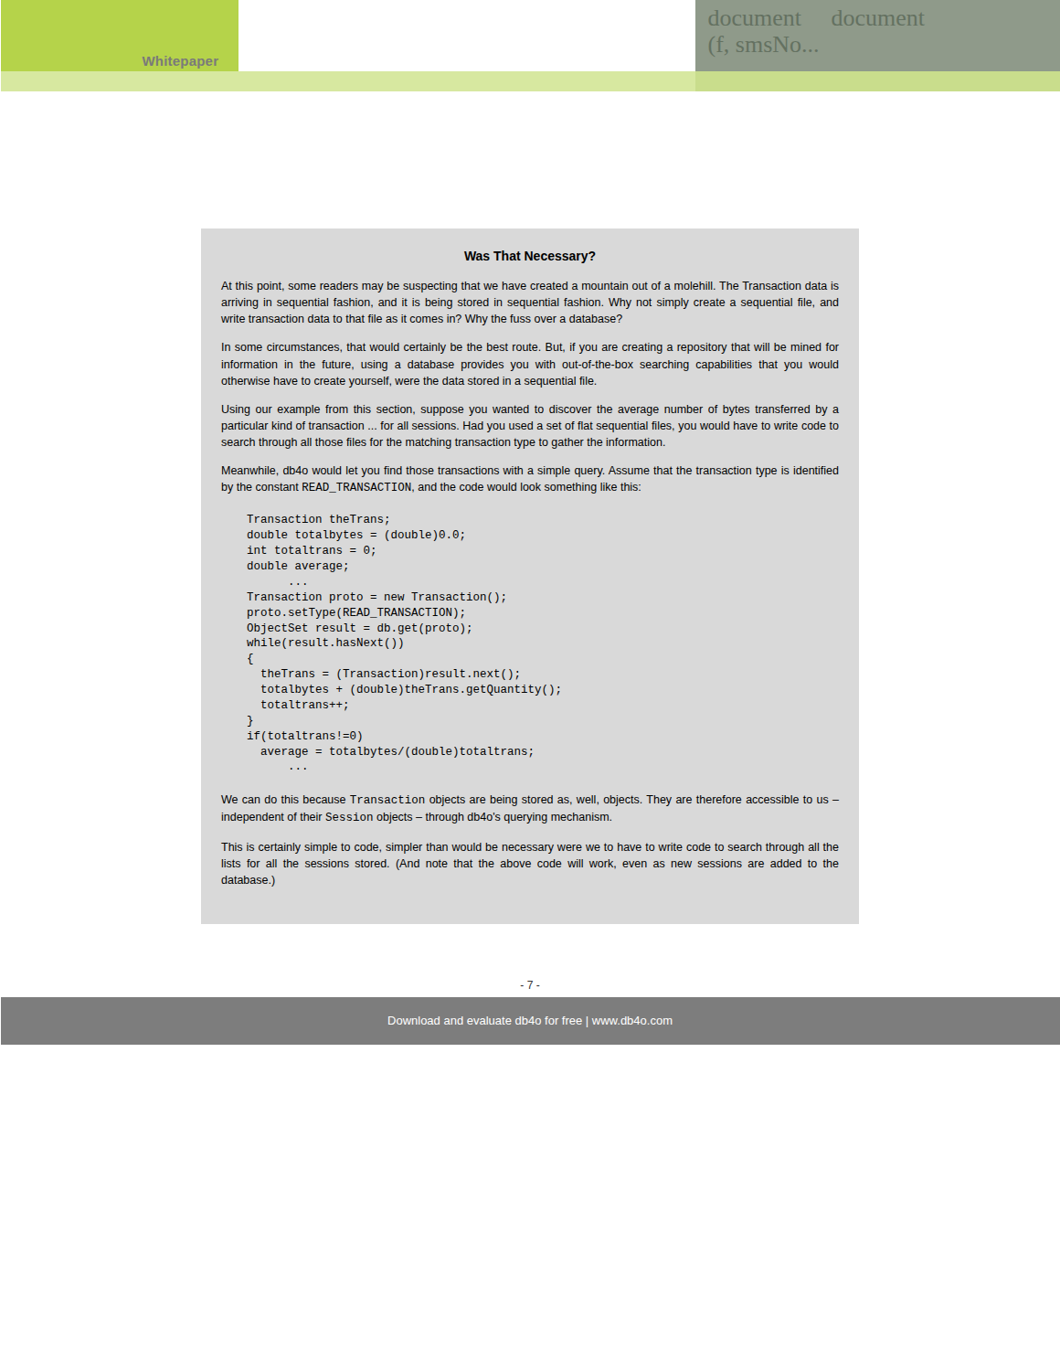document document (f, smsNo...
Whitepaper
Was That Necessary?
At this point, some readers may be suspecting that we have created a mountain out of a molehill. The Transaction data is arriving in sequential fashion, and it is being stored in sequential fashion. Why not simply create a sequential file, and write transaction data to that file as it comes in? Why the fuss over a database?
In some circumstances, that would certainly be the best route. But, if you are creating a repository that will be mined for information in the future, using a database provides you with out-of-the-box searching capabilities that you would otherwise have to create yourself, were the data stored in a sequential file.
Using our example from this section, suppose you wanted to discover the average number of bytes transferred by a particular kind of transaction ... for all sessions. Had you used a set of flat sequential files, you would have to write code to search through all those files for the matching transaction type to gather the information.
Meanwhile, db4o would let you find those transactions with a simple query. Assume that the transaction type is identified by the constant READ_TRANSACTION, and the code would look something like this:
Transaction theTrans; double totalbytes = (double)0.0; int totaltrans = 0; double average; ... Transaction proto = new Transaction(); proto.setType(READ_TRANSACTION); ObjectSet result = db.get(proto); while(result.hasNext()) { theTrans = (Transaction)result.next(); totalbytes + (double)theTrans.getQuantity(); totaltrans++; } if(totaltrans!=0) average = totalbytes/(double)totaltrans; ...
We can do this because Transaction objects are being stored as, well, objects. They are therefore accessible to us – independent of their Session objects – through db4o's querying mechanism.
This is certainly simple to code, simpler than would be necessary were we to have to write code to search through all the lists for all the sessions stored. (And note that the above code will work, even as new sessions are added to the database.)
- 7 -
Download and evaluate db4o for free | www.db4o.com